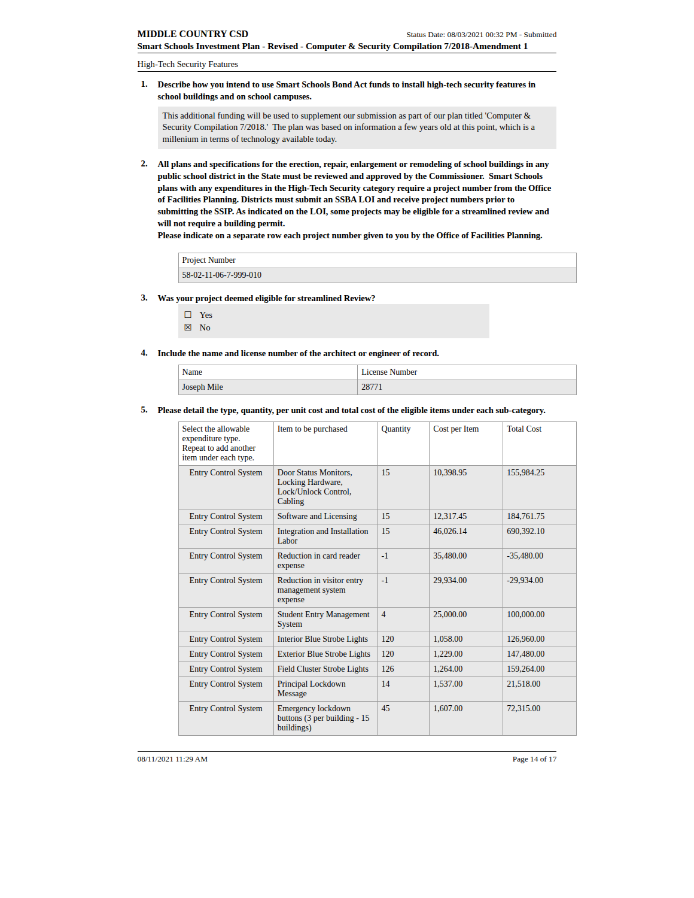MIDDLE COUNTRY CSD
Status Date: 08/03/2021 00:32 PM - Submitted
Smart Schools Investment Plan - Revised - Computer & Security Compilation 7/2018-Amendment 1
High-Tech Security Features
Describe how you intend to use Smart Schools Bond Act funds to install high-tech security features in school buildings and on school campuses.
This additional funding will be used to supplement our submission as part of our plan titled 'Computer & Security Compilation 7/2018.' The plan was based on information a few years old at this point, which is a millenium in terms of technology available today.
All plans and specifications for the erection, repair, enlargement or remodeling of school buildings in any public school district in the State must be reviewed and approved by the Commissioner. Smart Schools plans with any expenditures in the High-Tech Security category require a project number from the Office of Facilities Planning. Districts must submit an SSBA LOI and receive project numbers prior to submitting the SSIP. As indicated on the LOI, some projects may be eligible for a streamlined review and will not require a building permit.
Please indicate on a separate row each project number given to you by the Office of Facilities Planning.
| Project Number |
| --- |
| 58-02-11-06-7-999-010 |
Was your project deemed eligible for streamlined Review?
☐Yes
☒No
Include the name and license number of the architect or engineer of record.
| Name | License Number |
| --- | --- |
| Joseph Mile | 28771 |
Please detail the type, quantity, per unit cost and total cost of the eligible items under each sub-category.
| Select the allowable expenditure type. Repeat to add another item under each type. | Item to be purchased | Quantity | Cost per Item | Total Cost |
| --- | --- | --- | --- | --- |
| Entry Control System | Door Status Monitors, Locking Hardware, Lock/Unlock Control, Cabling | 15 | 10,398.95 | 155,984.25 |
| Entry Control System | Software and Licensing | 15 | 12,317.45 | 184,761.75 |
| Entry Control System | Integration and Installation Labor | 15 | 46,026.14 | 690,392.10 |
| Entry Control System | Reduction in card reader expense | -1 | 35,480.00 | -35,480.00 |
| Entry Control System | Reduction in visitor entry management system expense | -1 | 29,934.00 | -29,934.00 |
| Entry Control System | Student Entry Management System | 4 | 25,000.00 | 100,000.00 |
| Entry Control System | Interior Blue Strobe Lights | 120 | 1,058.00 | 126,960.00 |
| Entry Control System | Exterior Blue Strobe Lights | 120 | 1,229.00 | 147,480.00 |
| Entry Control System | Field Cluster Strobe Lights | 126 | 1,264.00 | 159,264.00 |
| Entry Control System | Principal Lockdown Message | 14 | 1,537.00 | 21,518.00 |
| Entry Control System | Emergency lockdown buttons (3 per building - 15 buildings) | 45 | 1,607.00 | 72,315.00 |
08/11/2021 11:29 AM
Page 14 of 17